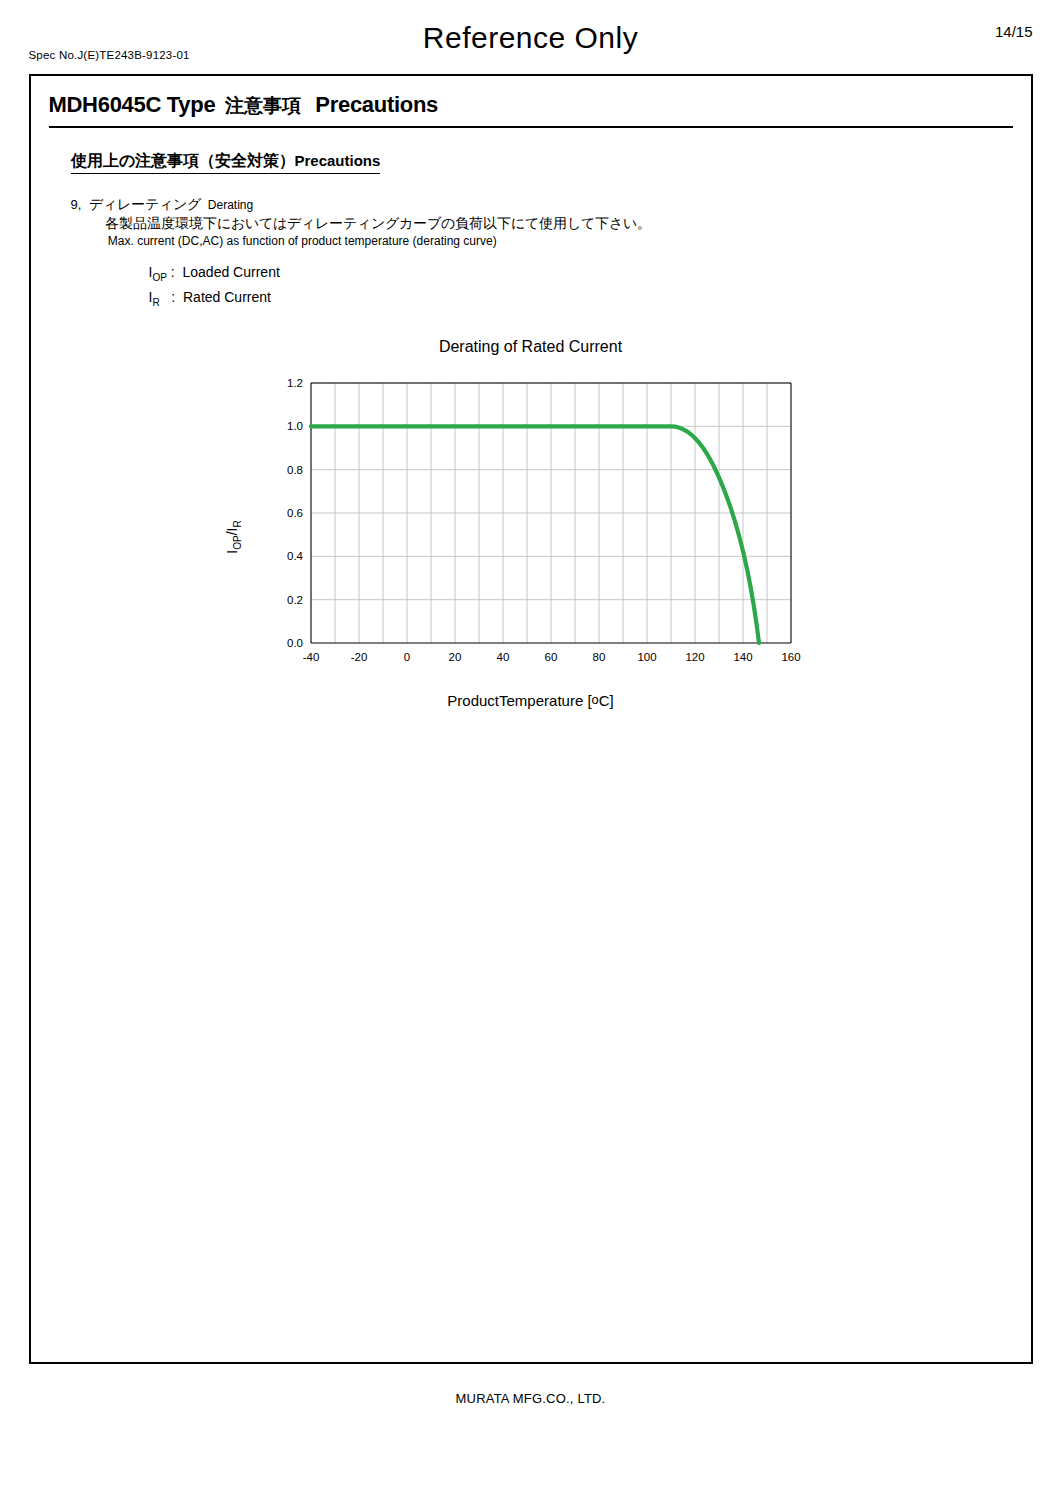Reference Only
14/15
Spec No.J(E)TE243B-9123-01
MDH6045C Type 注意事項 Precautions
使用上の注意事項（安全対策）Precautions
9, ディレーティング Derating
各製品温度環境下においてはディレーティングカーブの負荷以下にて使用して下さい。
Max. current (DC,AC) as function of product temperature (derating curve)
IOP : Loaded Current
IR : Rated Current
Derating of Rated Current
IOP/IR
1.2 1.0 0.8 0.6 0.4 0.2 0.0 -40 -20 0 20 40 60 80 100 120 140 160
ProductTemperature [o C]
MURATA MFG.CO., LTD.